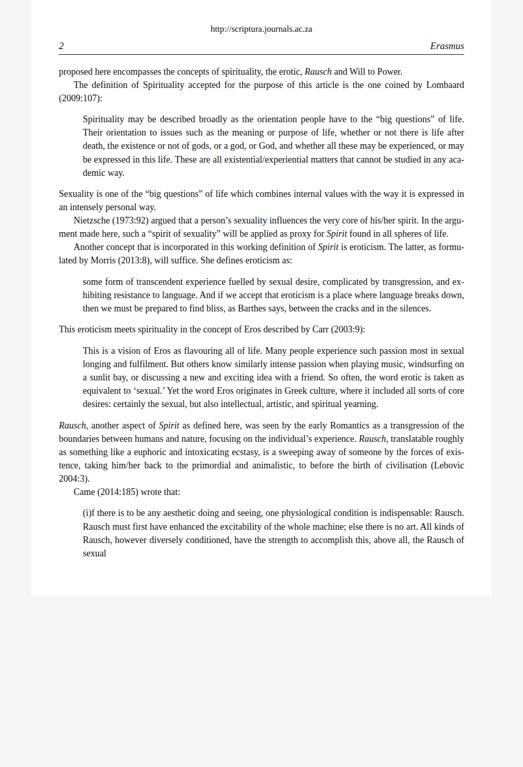http://scriptura.journals.ac.za
2 Erasmus
proposed here encompasses the concepts of spirituality, the erotic, Rausch and Will to Power.
The definition of Spirituality accepted for the purpose of this article is the one coined by Lombaard (2009:107):
Spirituality may be described broadly as the orientation people have to the “big questions” of life. Their orientation to issues such as the meaning or purpose of life, whether or not there is life after death, the existence or not of gods, or a god, or God, and whether all these may be experienced, or may be expressed in this life. These are all existential/experiential matters that cannot be studied in any academic way.
Sexuality is one of the “big questions” of life which combines internal values with the way it is expressed in an intensely personal way.
Nietzsche (1973:92) argued that a person’s sexuality influences the very core of his/her spirit. In the argument made here, such a “spirit of sexuality” will be applied as proxy for Spirit found in all spheres of life.
Another concept that is incorporated in this working definition of Spirit is eroticism. The latter, as formulated by Morris (2013:8), will suffice. She defines eroticism as:
some form of transcendent experience fuelled by sexual desire, complicated by transgression, and exhibiting resistance to language. And if we accept that eroticism is a place where language breaks down, then we must be prepared to find bliss, as Barthes says, between the cracks and in the silences.
This eroticism meets spirituality in the concept of Eros described by Carr (2003:9):
This is a vision of Eros as flavouring all of life. Many people experience such passion most in sexual longing and fulfilment. But others know similarly intense passion when playing music, windsurfing on a sunlit bay, or discussing a new and exciting idea with a friend. So often, the word erotic is taken as equivalent to ‘sexual.’ Yet the word Eros originates in Greek culture, where it included all sorts of core desires: certainly the sexual, but also intellectual, artistic, and spiritual yearning.
Rausch, another aspect of Spirit as defined here, was seen by the early Romantics as a transgression of the boundaries between humans and nature, focusing on the individual’s experience. Rausch, translatable roughly as something like a euphoric and intoxicating ecstasy, is a sweeping away of someone by the forces of existence, taking him/her back to the primordial and animalistic, to before the birth of civilisation (Lebovic 2004:3).
Came (2014:185) wrote that:
(i)f there is to be any aesthetic doing and seeing, one physiological condition is indispensable: Rausch. Rausch must first have enhanced the excitability of the whole machine; else there is no art. All kinds of Rausch, however diversely conditioned, have the strength to accomplish this, above all, the Rausch of sexual